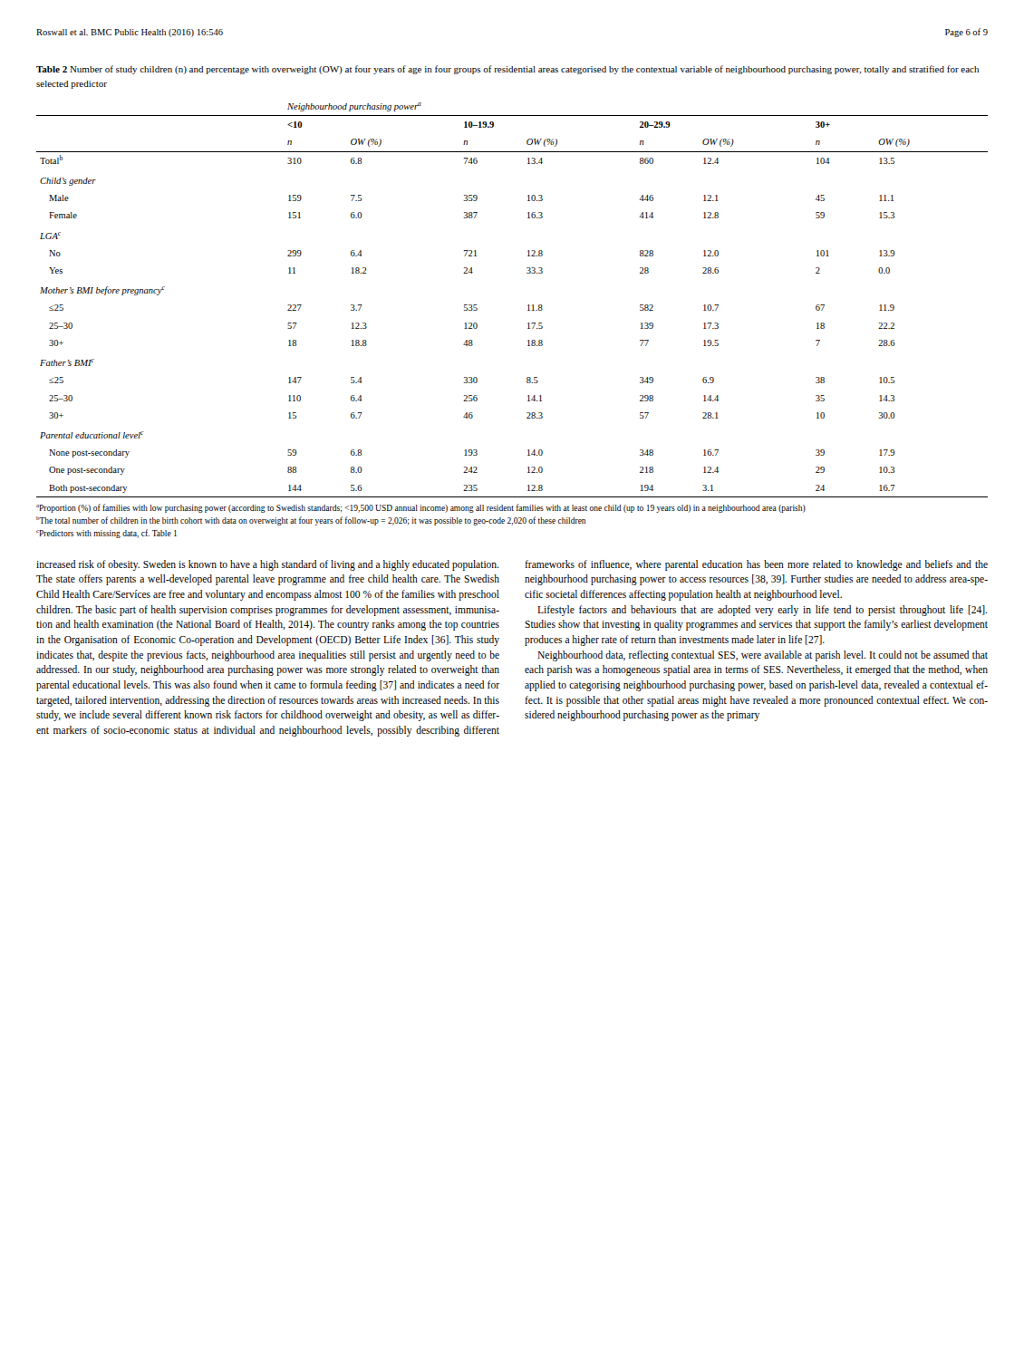Roswall et al. BMC Public Health (2016) 16:546
Page 6 of 9
Table 2 Number of study children (n) and percentage with overweight (OW) at four years of age in four groups of residential areas categorised by the contextual variable of neighbourhood purchasing power, totally and stratified for each selected predictor
| | Neighbourhood purchasing power a |
| --- | --- |
| | <10 | 10–19.9 | 20–29.9 | 30+ |
| | n | OW (%) | n | OW (%) | n | OW (%) | n | OW (%) |
| Total b | 310 | 6.8 | 746 | 13.4 | 860 | 12.4 | 104 | 13.5 |
| Child’s gender |
| Male | 159 | 7.5 | 359 | 10.3 | 446 | 12.1 | 45 | 11.1 |
| Female | 151 | 6.0 | 387 | 16.3 | 414 | 12.8 | 59 | 15.3 |
| LGA c |
| No | 299 | 6.4 | 721 | 12.8 | 828 | 12.0 | 101 | 13.9 |
| Yes | 11 | 18.2 | 24 | 33.3 | 28 | 28.6 | 2 | 0.0 |
| Mother’s BMI before pregnancy c |
| ≤25 | 227 | 3.7 | 535 | 11.8 | 582 | 10.7 | 67 | 11.9 |
| 25–30 | 57 | 12.3 | 120 | 17.5 | 139 | 17.3 | 18 | 22.2 |
| 30+ | 18 | 18.8 | 48 | 18.8 | 77 | 19.5 | 7 | 28.6 |
| Father’s BMI c |
| ≤25 | 147 | 5.4 | 330 | 8.5 | 349 | 6.9 | 38 | 10.5 |
| 25–30 | 110 | 6.4 | 256 | 14.1 | 298 | 14.4 | 35 | 14.3 |
| 30+ | 15 | 6.7 | 46 | 28.3 | 57 | 28.1 | 10 | 30.0 |
| Parental educational level c |
| None post-secondary | 59 | 6.8 | 193 | 14.0 | 348 | 16.7 | 39 | 17.9 |
| One post-secondary | 88 | 8.0 | 242 | 12.0 | 218 | 12.4 | 29 | 10.3 |
| Both post-secondary | 144 | 5.6 | 235 | 12.8 | 194 | 3.1 | 24 | 16.7 |
aProportion (%) of families with low purchasing power (according to Swedish standards; <19,500 USD annual income) among all resident families with at least one child (up to 19 years old) in a neighbourhood area (parish)
bThe total number of children in the birth cohort with data on overweight at four years of follow-up = 2,026; it was possible to geo-code 2,020 of these children
cPredictors with missing data, cf. Table 1
increased risk of obesity. Sweden is known to have a high standard of living and a highly educated population. The state offers parents a well-developed parental leave programme and free child health care. The Swedish Child Health Care/Servíces are free and voluntary and encompass almost 100 % of the families with preschool children. The basic part of health supervision comprises programmes for development assessment, immunisation and health examination (the National Board of Health, 2014). The country ranks among the top countries in the Organisation of Economic Co-operation and Development (OECD) Better Life Index [36]. This study indicates that, despite the previous facts, neighbourhood area inequalities still persist and urgently need to be addressed. In our study, neighbourhood area purchasing power was more strongly related to overweight than parental educational levels. This was also found when it came to formula feeding [37] and indicates a need for targeted, tailored intervention, addressing the direction of resources towards areas with increased needs. In this study, we include several different known risk factors for childhood overweight and obesity, as well as different markers of socio-economic status at individual and neighbourhood levels, possibly describing different frameworks of influence, where parental education has been more related to knowledge and beliefs and the neighbourhood purchasing power to access resources [38, 39]. Further studies are needed to address area-specific societal differences affecting population health at neighbourhood level.
Lifestyle factors and behaviours that are adopted very early in life tend to persist throughout life [24]. Studies show that investing in quality programmes and services that support the family’s earliest development produces a higher rate of return than investments made later in life [27].
Neighbourhood data, reflecting contextual SES, were available at parish level. It could not be assumed that each parish was a homogeneous spatial area in terms of SES. Nevertheless, it emerged that the method, when applied to categorising neighbourhood purchasing power, based on parish-level data, revealed a contextual effect. It is possible that other spatial areas might have revealed a more pronounced contextual effect. We considered neighbourhood purchasing power as the primary